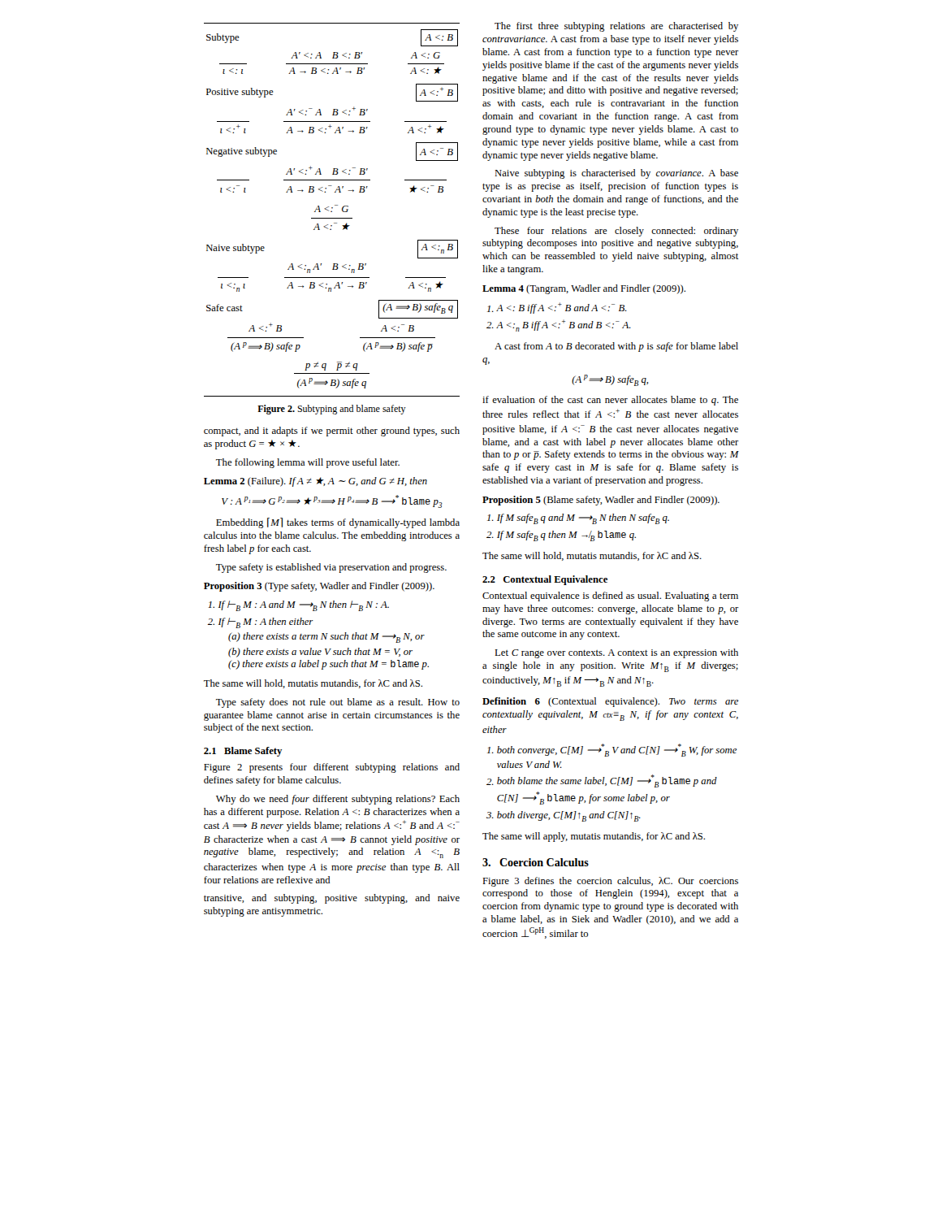Subtype A <: B
ι <: ι A′ <: A B <: B′ A → B <: A′ → B′ A <: G A <: ★
Positive subtype A <:+ B
ι <:+ ι A′ <:− A B <:+ B′ A → B <:+ A′ → B′ A <:+ ★
Negative subtype A <:− B
ι <:− ι A′ <:+ A B <:− B′ A → B <:− A′ → B′ ★ <:− B
A <:− G A <:− ★
Naive subtype A <:n B
ι <:n ι A <:n A′ B <:n B′ A → B <:n A′ → B′ A <:n ★
Safe cast (A ⟹ B) safeB q
A <:+ B (A p⟹ B) safe p A <:− B (A p⟹ B) safe p̅
p ≠ q p̅ ≠ q (A p⟹ B) safe q
Figure 2. Subtyping and blame safety
compact, and it adapts if we permit other ground types, such as product G = ★ × ★.
The following lemma will prove useful later.
Lemma 2 (Failure). If A ≠ ★, A ∼ G, and G ≠ H, then
V : A p1⟹ G p2⟹ ★ p3⟹ H p4⟹ B ⟶* blame p3
Embedding ⌈M⌉ takes terms of dynamically-typed lambda calculus into the blame calculus. The embedding introduces a fresh label p for each cast.
Type safety is established via preservation and progress.
Proposition 3 (Type safety, Wadler and Findler (2009)).
If ⊢B M : A and M ⟶B N then ⊢B N : A.
If ⊢B M : A then either
(a) there exists a term N such that M ⟶B N, or
(b) there exists a value V such that M = V, or
(c) there exists a label p such that M = blame p.
The same will hold, mutatis mutandis, for λC and λS.
Type safety does not rule out blame as a result. How to guarantee blame cannot arise in certain circumstances is the subject of the next section.
2.1 Blame Safety
Figure 2 presents four different subtyping relations and defines safety for blame calculus.
Why do we need four different subtyping relations? Each has a different purpose. Relation A <: B characterizes when a cast A ⟹ B never yields blame; relations A <:+ B and A <:− B characterize when a cast A ⟹ B cannot yield positive or negative blame, respectively; and relation A <:n B characterizes when type A is more precise than type B. All four relations are reflexive and
transitive, and subtyping, positive subtyping, and naive subtyping are antisymmetric.
The first three subtyping relations are characterised by contravariance. A cast from a base type to itself never yields blame. A cast from a function type to a function type never yields positive blame if the cast of the arguments never yields negative blame and if the cast of the results never yields positive blame; and ditto with positive and negative reversed; as with casts, each rule is contravariant in the function domain and covariant in the function range. A cast from ground type to dynamic type never yields blame. A cast to dynamic type never yields positive blame, while a cast from dynamic type never yields negative blame.
Naive subtyping is characterised by covariance. A base type is as precise as itself, precision of function types is covariant in both the domain and range of functions, and the dynamic type is the least precise type.
These four relations are closely connected: ordinary subtyping decomposes into positive and negative subtyping, which can be reassembled to yield naive subtyping, almost like a tangram.
Lemma 4 (Tangram, Wadler and Findler (2009)).
A <: B iff A <:+ B and A <:− B.
A <:n B iff A <:+ B and B <:− A.
A cast from A to B decorated with p is safe for blame label q,
(A p⟹ B) safeB q,
if evaluation of the cast can never allocates blame to q. The three rules reflect that if A <:+ B the cast never allocates positive blame, if A <:− B the cast never allocates negative blame, and a cast with label p never allocates blame other than to p or p̅. Safety extends to terms in the obvious way: M safe q if every cast in M is safe for q. Blame safety is established via a variant of preservation and progress.
Proposition 5 (Blame safety, Wadler and Findler (2009)).
If M safeB q and M ⟶B N then N safeB q.
If M safeB q then M ↛B blame q.
The same will hold, mutatis mutandis, for λC and λS.
2.2 Contextual Equivalence
Contextual equivalence is defined as usual. Evaluating a term may have three outcomes: converge, allocate blame to p, or diverge. Two terms are contextually equivalent if they have the same outcome in any context.
Let C range over contexts. A context is an expression with a single hole in any position. Write M↑B if M diverges; coinductively, M↑B if M ⟶B N and N↑B.
Definition 6 (Contextual equivalence). Two terms are contextually equivalent, M ctx≡B N, if for any context C, either
both converge, C[M] ⟶*B V and C[N] ⟶*B W, for some values V and W.
both blame the same label, C[M] ⟶*B blame p and C[N] ⟶*B blame p, for some label p, or
both diverge, C[M]↑B and C[N]↑B.
The same will apply, mutatis mutandis, for λC and λS.
3. Coercion Calculus
Figure 3 defines the coercion calculus, λC. Our coercions correspond to those of Henglein (1994), except that a coercion from dynamic type to ground type is decorated with a blame label, as in Siek and Wadler (2010), and we add a coercion ⊥GpH, similar to